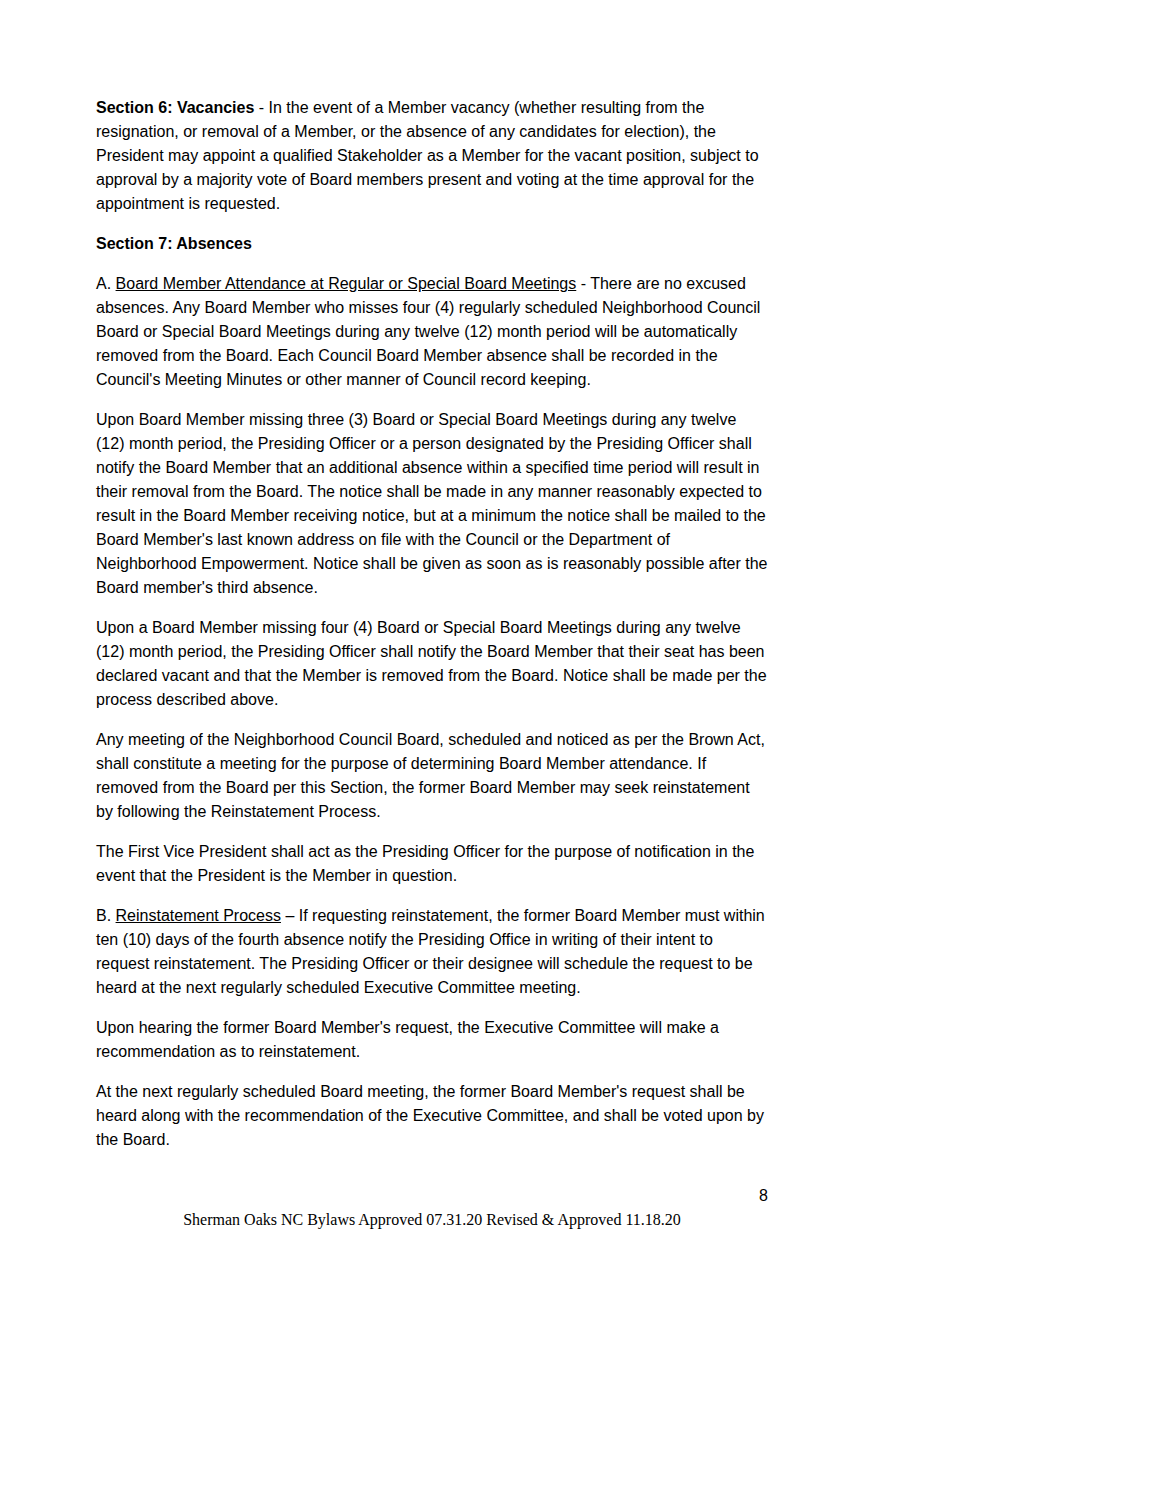Section 6: Vacancies - In the event of a Member vacancy (whether resulting from the resignation, or removal of a Member, or the absence of any candidates for election), the President may appoint a qualified Stakeholder as a Member for the vacant position, subject to approval by a majority vote of Board members present and voting at the time approval for the appointment is requested.
Section 7: Absences
A. Board Member Attendance at Regular or Special Board Meetings - There are no excused absences. Any Board Member who misses four (4) regularly scheduled Neighborhood Council Board or Special Board Meetings during any twelve (12) month period will be automatically removed from the Board. Each Council Board Member absence shall be recorded in the Council's Meeting Minutes or other manner of Council record keeping.
Upon Board Member missing three (3) Board or Special Board Meetings during any twelve (12) month period, the Presiding Officer or a person designated by the Presiding Officer shall notify the Board Member that an additional absence within a specified time period will result in their removal from the Board. The notice shall be made in any manner reasonably expected to result in the Board Member receiving notice, but at a minimum the notice shall be mailed to the Board Member's last known address on file with the Council or the Department of Neighborhood Empowerment. Notice shall be given as soon as is reasonably possible after the Board member's third absence.
Upon a Board Member missing four (4) Board or Special Board Meetings during any twelve (12) month period, the Presiding Officer shall notify the Board Member that their seat has been declared vacant and that the Member is removed from the Board. Notice shall be made per the process described above.
Any meeting of the Neighborhood Council Board, scheduled and noticed as per the Brown Act, shall constitute a meeting for the purpose of determining Board Member attendance. If removed from the Board per this Section, the former Board Member may seek reinstatement by following the Reinstatement Process.
The First Vice President shall act as the Presiding Officer for the purpose of notification in the event that the President is the Member in question.
B. Reinstatement Process – If requesting reinstatement, the former Board Member must within ten (10) days of the fourth absence notify the Presiding Office in writing of their intent to request reinstatement. The Presiding Officer or their designee will schedule the request to be heard at the next regularly scheduled Executive Committee meeting.
Upon hearing the former Board Member's request, the Executive Committee will make a recommendation as to reinstatement.
At the next regularly scheduled Board meeting, the former Board Member's request shall be heard along with the recommendation of the Executive Committee, and shall be voted upon by the Board.
8
Sherman Oaks NC Bylaws Approved 07.31.20 Revised & Approved 11.18.20